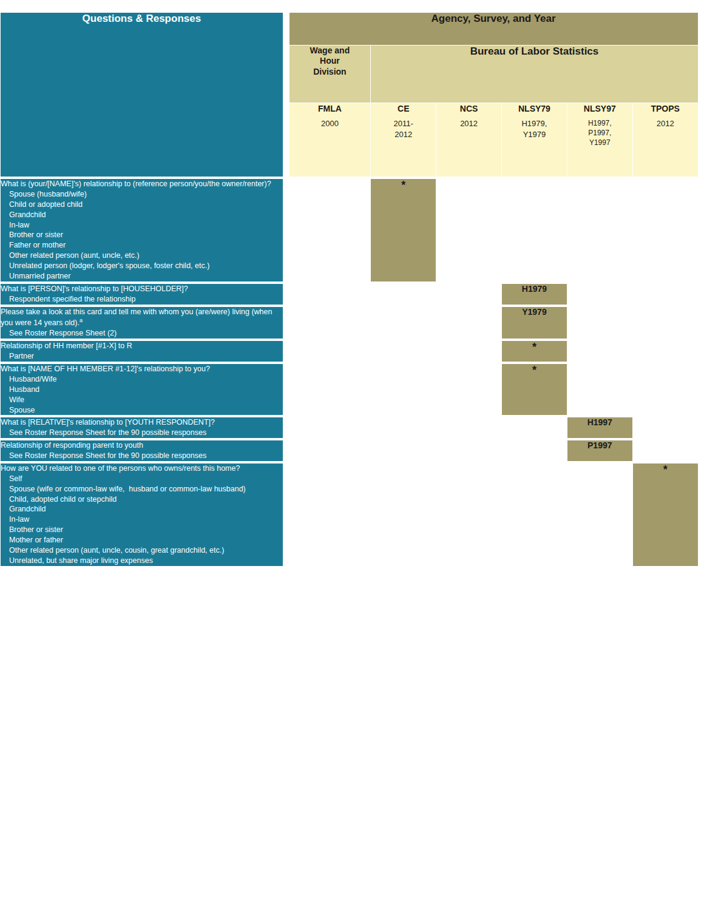| Questions & Responses | | Agency, Survey, and Year | |
| Wage and Hour Division | Bureau of Labor Statistics |
| FMLA 2000 | CE 2011- 2012 | NCS 2012 | NLSY79 H1979, Y1979 | NLSY97 H1997, P1997, Y1997 | TPOPS 2012 |
| What is (your/[NAME]'s) relationship to (reference person/you/the owner/renter)? Spouse (husband/wife) Child or adopted child Grandchild In-law Brother or sister Father or mother Other related person (aunt, uncle, etc.) Unrelated person (lodger, lodger's spouse, foster child, etc.) Unmarried partner | | | * | | | | | |
| What is [PERSON]'s relationship to [HOUSEHOLDER]? Respondent specified the relationship | | | | | H1979 | | | |
| Please take a look at this card and tell me with whom you (are/were) living (when you were 14 years old). a See Roster Response Sheet (2) | | | | | Y1979 | | | |
| Relationship of HH member [#1-X] to R Partner | | | | | * | | | |
| What is [NAME OF HH MEMBER #1-12]'s relationship to you? Husband/Wife Husband Wife Spouse | | | | | * | | | |
| What is [RELATIVE]'s relationship to [YOUTH RESPONDENT]? See Roster Response Sheet for the 90 possible responses | | | | | | H1997 | | |
| Relationship of responding parent to youth See Roster Response Sheet for the 90 possible responses | | | | | | P1997 | | |
| How are YOU related to one of the persons who owns/rents this home? Self Spouse (wife or common-law wife, husband or common-law husband) Child, adopted child or stepchild Grandchild In-law Brother or sister Mother or father Other related person (aunt, uncle, cousin, great grandchild, etc.) Unrelated, but share major living expenses | | | | | | | * | |